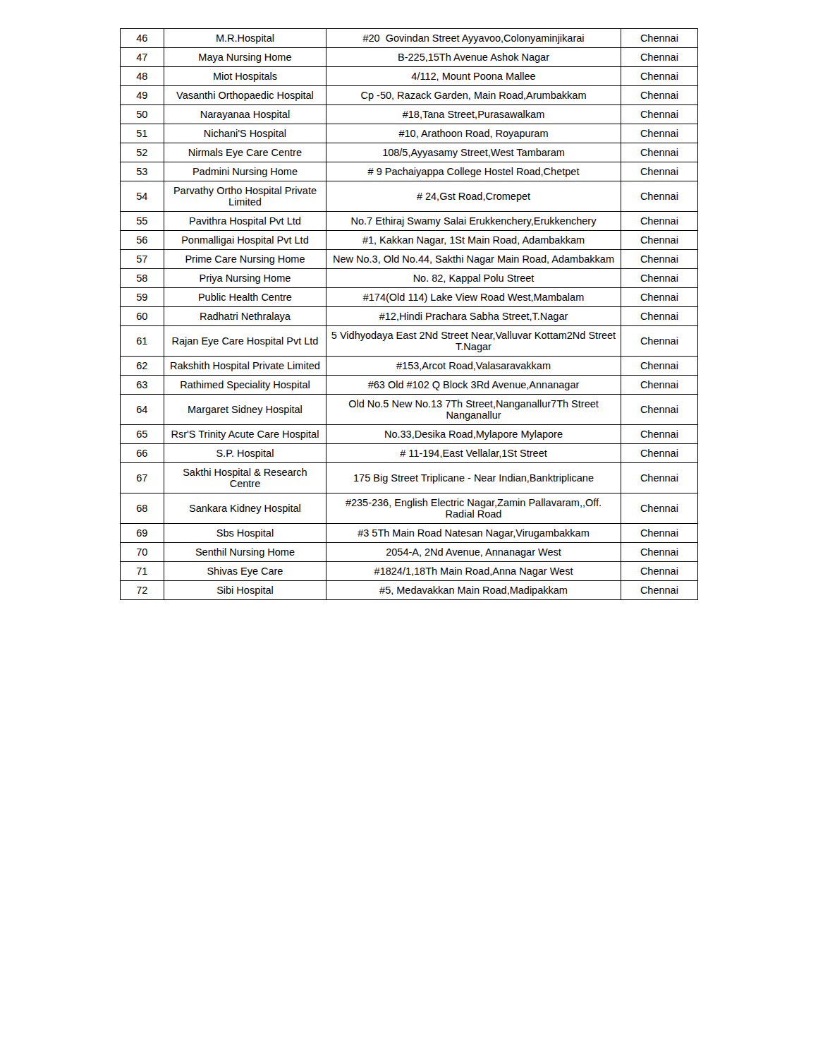| 46 | M.R.Hospital | #20 Govindan Street Ayyavoo,Colonyaminjikarai | Chennai |
| 47 | Maya Nursing Home | B-225,15Th Avenue Ashok Nagar | Chennai |
| 48 | Miot Hospitals | 4/112, Mount Poona Mallee | Chennai |
| 49 | Vasanthi Orthopaedic Hospital | Cp -50, Razack Garden, Main Road,Arumbakkam | Chennai |
| 50 | Narayanaa Hospital | #18,Tana Street,Purasawalkam | Chennai |
| 51 | Nichani'S Hospital | #10, Arathoon Road, Royapuram | Chennai |
| 52 | Nirmals Eye Care Centre | 108/5,Ayyasamy Street,West Tambaram | Chennai |
| 53 | Padmini Nursing Home | # 9 Pachaiyappa College Hostel Road,Chetpet | Chennai |
| 54 | Parvathy Ortho Hospital Private Limited | # 24,Gst Road,Cromepet | Chennai |
| 55 | Pavithra Hospital Pvt Ltd | No.7 Ethiraj Swamy Salai Erukkenchery,Erukkenchery | Chennai |
| 56 | Ponmalligai Hospital Pvt Ltd | #1, Kakkan Nagar, 1St Main Road, Adambakkam | Chennai |
| 57 | Prime Care Nursing Home | New No.3, Old No.44, Sakthi Nagar Main Road, Adambakkam | Chennai |
| 58 | Priya Nursing Home | No. 82, Kappal Polu Street | Chennai |
| 59 | Public Health Centre | #174(Old 114) Lake View Road West,Mambalam | Chennai |
| 60 | Radhatri Nethralaya | #12,Hindi Prachara Sabha Street,T.Nagar | Chennai |
| 61 | Rajan Eye Care Hospital Pvt Ltd | 5 Vidhyodaya East 2Nd Street Near,Valluvar Kottam2Nd Street T.Nagar | Chennai |
| 62 | Rakshith Hospital Private Limited | #153,Arcot Road,Valasaravakkam | Chennai |
| 63 | Rathimed Speciality Hospital | #63 Old #102 Q Block 3Rd Avenue,Annanagar | Chennai |
| 64 | Margaret Sidney Hospital | Old No.5 New No.13 7Th Street,Nanganallur7Th Street Nanganallur | Chennai |
| 65 | Rsr'S Trinity Acute Care Hospital | No.33,Desika Road,Mylapore Mylapore | Chennai |
| 66 | S.P. Hospital | # 11-194,East Vellalar,1St Street | Chennai |
| 67 | Sakthi Hospital & Research Centre | 175 Big Street Triplicane - Near Indian,Banktriplicane | Chennai |
| 68 | Sankara Kidney Hospital | #235-236, English Electric Nagar,Zamin Pallavaram,,Off. Radial Road | Chennai |
| 69 | Sbs Hospital | #3 5Th Main Road Natesan Nagar,Virugambakkam | Chennai |
| 70 | Senthil Nursing Home | 2054-A, 2Nd Avenue, Annanagar West | Chennai |
| 71 | Shivas Eye Care | #1824/1,18Th Main Road,Anna Nagar West | Chennai |
| 72 | Sibi Hospital | #5, Medavakkan Main Road,Madipakkam | Chennai |